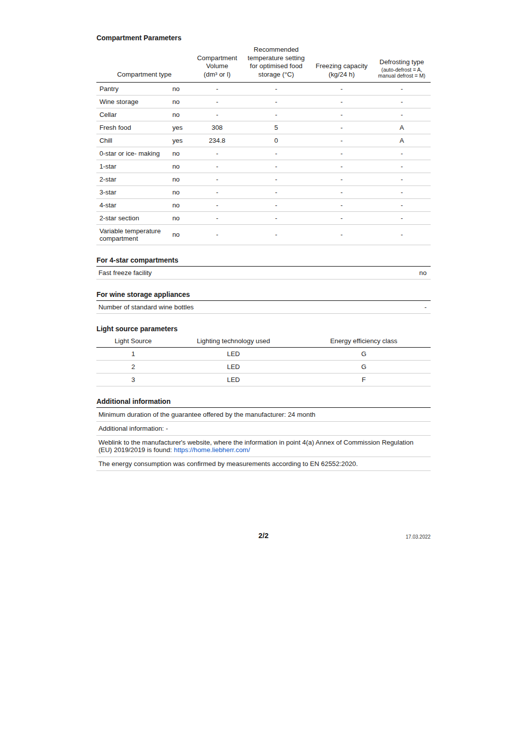Compartment Parameters
| Compartment type | Compartment Volume (dm³ or l) | Recommended temperature setting for optimised food storage (°C) | Freezing capacity (kg/24 h) | Defrosting type (auto-defrost = A, manual defrost = M) |
| --- | --- | --- | --- | --- |
| Pantry | no | - | - | - | - |
| Wine storage | no | - | - | - | - |
| Cellar | no | - | - | - | - |
| Fresh food | yes | 308 | 5 | - | A |
| Chill | yes | 234.8 | 0 | - | A |
| 0-star or ice- making | no | - | - | - | - |
| 1-star | no | - | - | - | - |
| 2-star | no | - | - | - | - |
| 3-star | no | - | - | - | - |
| 4-star | no | - | - | - | - |
| 2-star section | no | - | - | - | - |
| Variable temperature compartment | no | - | - | - | - |
For 4-star compartments
| Fast freeze facility | no |
For wine storage appliances
| Number of standard wine bottles | - |
Light source parameters
| Light Source | Lighting technology used | Energy efficiency class |
| --- | --- | --- |
| 1 | LED | G |
| 2 | LED | G |
| 3 | LED | F |
Additional information
| Minimum duration of the guarantee offered by the manufacturer: 24 month |
| Additional information: - |
| Weblink to the manufacturer's website, where the information in point 4(a) Annex of Commission Regulation (EU) 2019/2019 is found: https://home.liebherr.com/ |
| The energy consumption was confirmed by measurements according to EN 62552:2020. |
2/2
17.03.2022